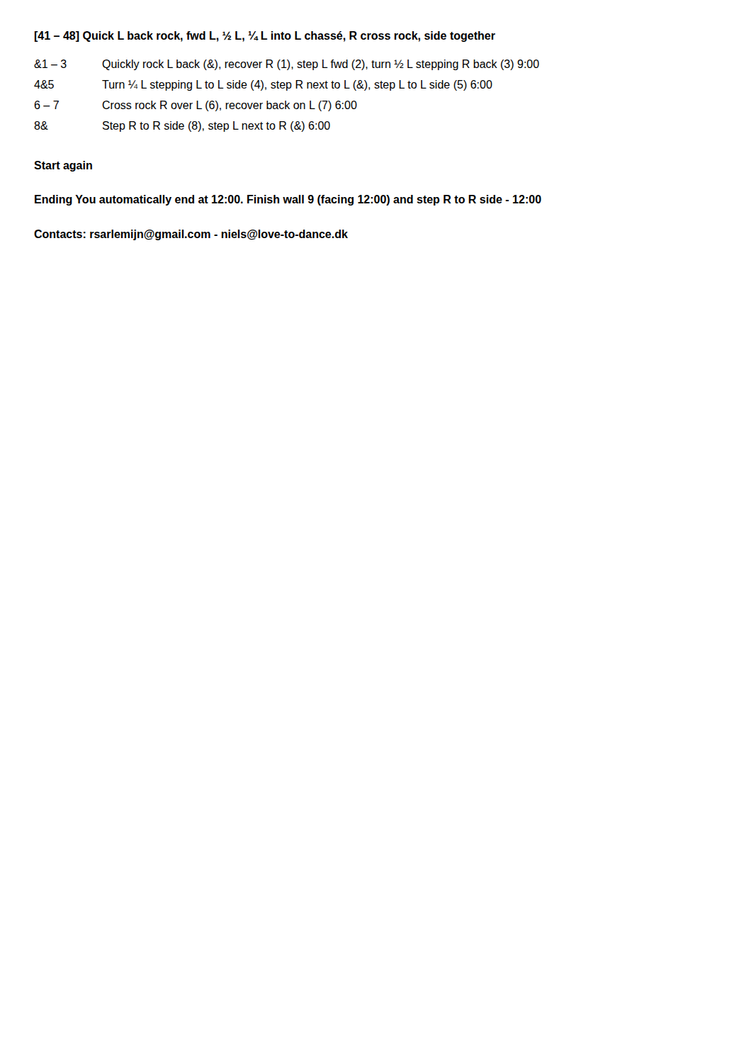[41 – 48] Quick L back rock, fwd L, ½ L, ¼ L into L chassé, R cross rock, side together
| &1 – 3 | Quickly rock L back (&), recover R (1), step L fwd (2), turn ½ L stepping R back (3) 9:00 |
| 4&5 | Turn ¼ L stepping L to L side (4), step R next to L (&), step L to L side (5) 6:00 |
| 6 – 7 | Cross rock R over L (6), recover back on L (7) 6:00 |
| 8& | Step R to R side (8), step L next to R (&) 6:00 |
Start again
Ending You automatically end at 12:00. Finish wall 9 (facing 12:00) and step R to R side - 12:00
Contacts: rsarlemijn@gmail.com - niels@love-to-dance.dk